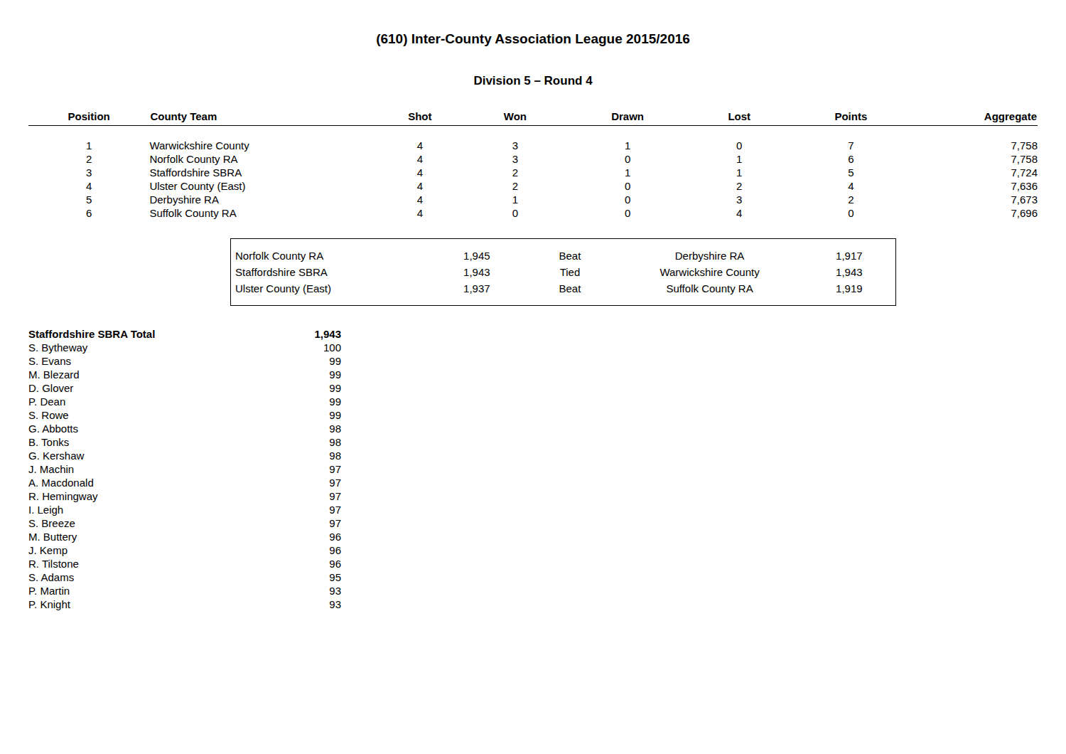(610) Inter-County Association League 2015/2016
Division 5 – Round 4
| Position | County Team | Shot | Won | Drawn | Lost | Points | Aggregate |
| --- | --- | --- | --- | --- | --- | --- | --- |
| 1 | Warwickshire County | 4 | 3 | 1 | 0 | 7 | 7,758 |
| 2 | Norfolk County RA | 4 | 3 | 0 | 1 | 6 | 7,758 |
| 3 | Staffordshire SBRA | 4 | 2 | 1 | 1 | 5 | 7,724 |
| 4 | Ulster County (East) | 4 | 2 | 0 | 2 | 4 | 7,636 |
| 5 | Derbyshire RA | 4 | 1 | 0 | 3 | 2 | 7,673 |
| 6 | Suffolk County RA | 4 | 0 | 0 | 4 | 0 | 7,696 |
| Norfolk County RA | 1,945 | Beat | Derbyshire RA | 1,917 |
| Staffordshire SBRA | 1,943 | Tied | Warwickshire County | 1,943 |
| Ulster County (East) | 1,937 | Beat | Suffolk County RA | 1,919 |
| Staffordshire SBRA Total | 1,943 |
| S. Bytheway | 100 |
| S. Evans | 99 |
| M. Blezard | 99 |
| D. Glover | 99 |
| P. Dean | 99 |
| S. Rowe | 99 |
| G. Abbotts | 98 |
| B. Tonks | 98 |
| G. Kershaw | 98 |
| J. Machin | 97 |
| A. Macdonald | 97 |
| R. Hemingway | 97 |
| I. Leigh | 97 |
| S. Breeze | 97 |
| M. Buttery | 96 |
| J. Kemp | 96 |
| R. Tilstone | 96 |
| S. Adams | 95 |
| P. Martin | 93 |
| P. Knight | 93 |